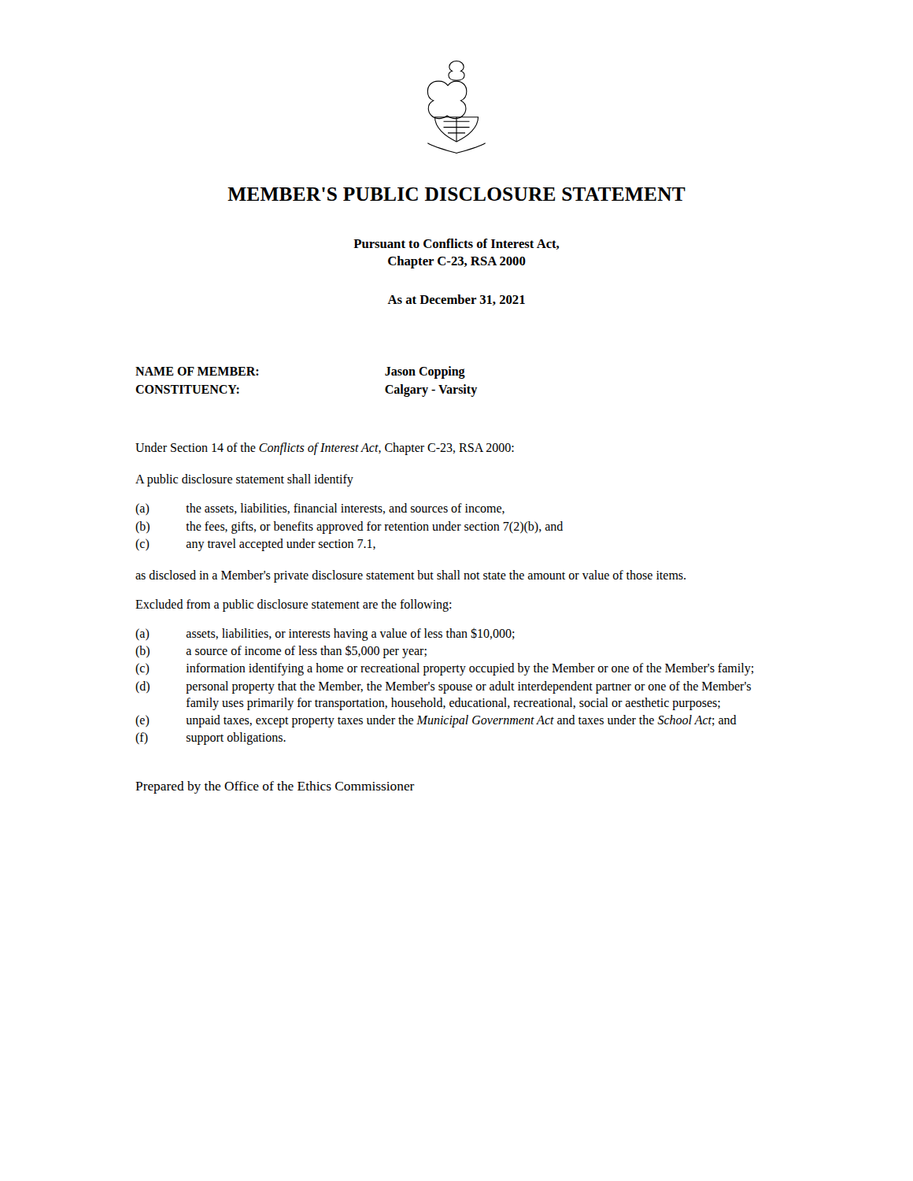MEMBER'S PUBLIC DISCLOSURE STATEMENT
Pursuant to Conflicts of Interest Act,
Chapter C-23, RSA 2000
As at December 31, 2021
| NAME OF MEMBER: | Jason Copping |
| CONSTITUENCY: | Calgary - Varsity |
Under Section 14 of the Conflicts of Interest Act, Chapter C-23, RSA 2000:
A public disclosure statement shall identify
| (a) | the assets, liabilities, financial interests, and sources of income, |
| (b) | the fees, gifts, or benefits approved for retention under section 7(2)(b), and |
| (c) | any travel accepted under section 7.1, |
as disclosed in a Member's private disclosure statement but shall not state the amount or value of those items.
Excluded from a public disclosure statement are the following:
| (a) | assets, liabilities, or interests having a value of less than $10,000; |
| (b) | a source of income of less than $5,000 per year; |
| (c) | information identifying a home or recreational property occupied by the Member or one of the Member's family; |
| (d) | personal property that the Member, the Member's spouse or adult interdependent partner or one of the Member's family uses primarily for transportation, household, educational, recreational, social or aesthetic purposes; |
| (e) | unpaid taxes, except property taxes under the Municipal Government Act and taxes under the School Act ; and |
| (f) | support obligations. |
Prepared by the Office of the Ethics Commissioner